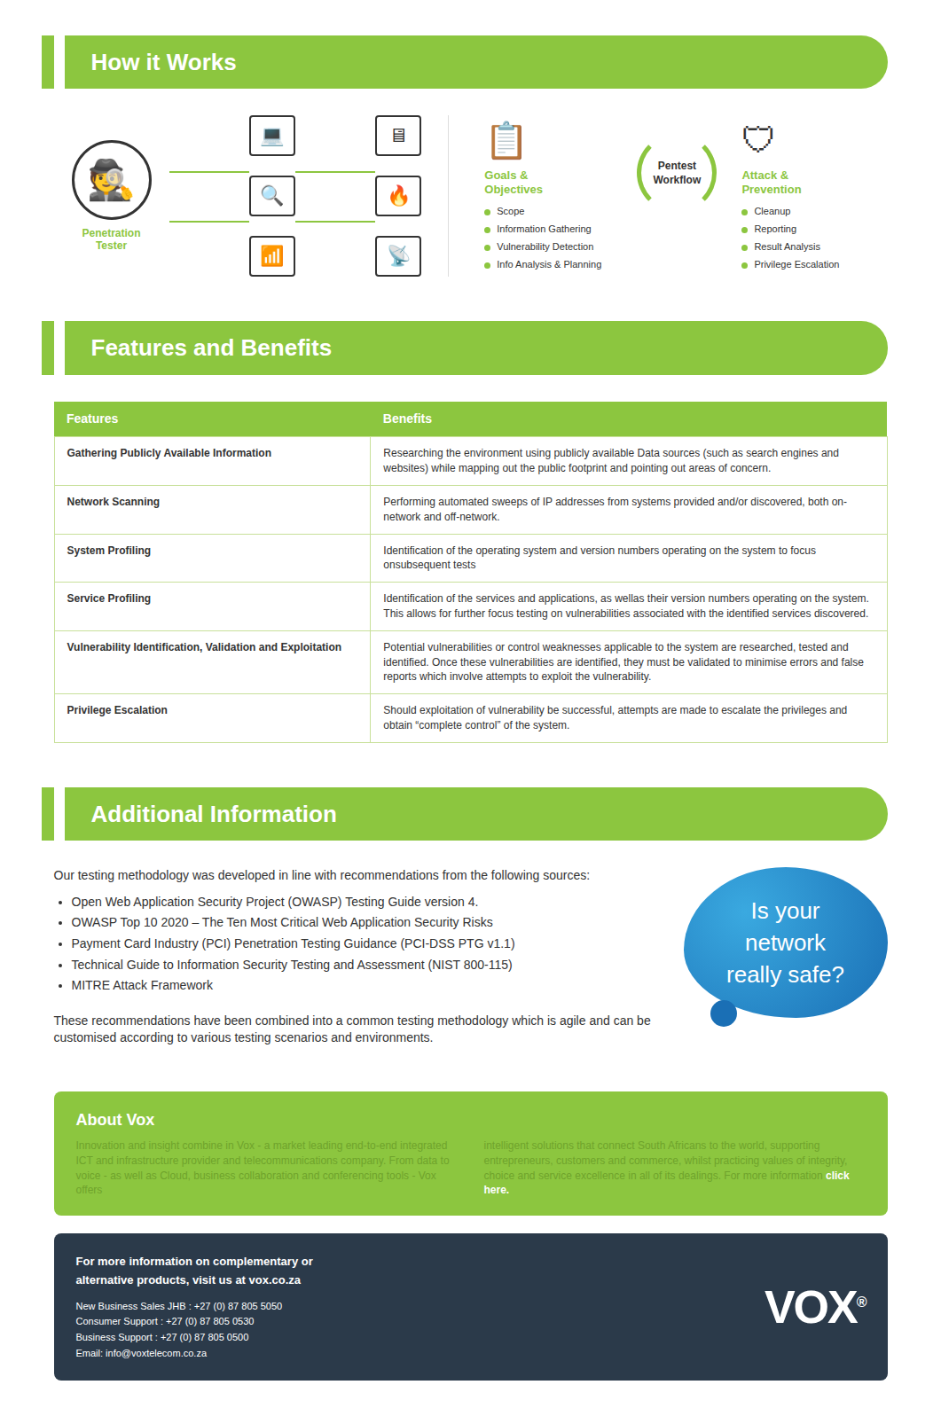How it Works
🕵
Penetration
Tester
💻
🔍
📶
🖥
🔥
📡
📋
Goals &
Objectives
Scope
Information Gathering
Vulnerability Detection
Info Analysis & Planning
Pentest
Workflow
🛡
Attack &
Prevention
Cleanup
Reporting
Result Analysis
Privilege Escalation
Features and Benefits
| Features | Benefits |
| --- | --- |
| Gathering Publicly Available Information | Researching the environment using publicly available Data sources (such as search engines and websites) while mapping out the public footprint and pointing out areas of concern. |
| Network Scanning | Performing automated sweeps of IP addresses from systems provided and/or discovered, both on-network and off-network. |
| System Profiling | Identification of the operating system and version numbers operating on the system to focus onsubsequent tests |
| Service Profiling | Identification of the services and applications, as wellas their version numbers operating on the system. This allows for further focus testing on vulnerabilities associated with the identified services discovered. |
| Vulnerability Identification, Validation and Exploitation | Potential vulnerabilities or control weaknesses applicable to the system are researched, tested and identified. Once these vulnerabilities are identified, they must be validated to minimise errors and false reports which involve attempts to exploit the vulnerability. |
| Privilege Escalation | Should exploitation of vulnerability be successful, attempts are made to escalate the privileges and obtain “complete control” of the system. |
Additional Information
Our testing methodology was developed in line with recommendations from the following sources:
Open Web Application Security Project (OWASP) Testing Guide version 4.
OWASP Top 10 2020 – The Ten Most Critical Web Application Security Risks
Payment Card Industry (PCI) Penetration Testing Guidance (PCI-DSS PTG v1.1)
Technical Guide to Information Security Testing and Assessment (NIST 800-115)
MITRE Attack Framework
These recommendations have been combined into a common testing methodology which is agile and can be customised according to various testing scenarios and environments.
Is your
network
really safe?
About Vox
Innovation and insight combine in Vox - a market leading end-to-end integrated ICT and infrastructure provider and telecommunications company. From data to voice - as well as Cloud, business collaboration and conferencing tools - Vox offers
intelligent solutions that connect South Africans to the world, supporting entrepreneurs, customers and commerce, whilst practicing values of integrity, choice and service excellence in all of its dealings. For more information click here.
For more information on complementary or
alternative products, visit us at vox.co.za
New Business Sales JHB : +27 (0) 87 805 5050
Consumer Support : +27 (0) 87 805 0530
Business Support : +27 (0) 87 805 0500
Email: info@voxtelecom.co.za
VOX®